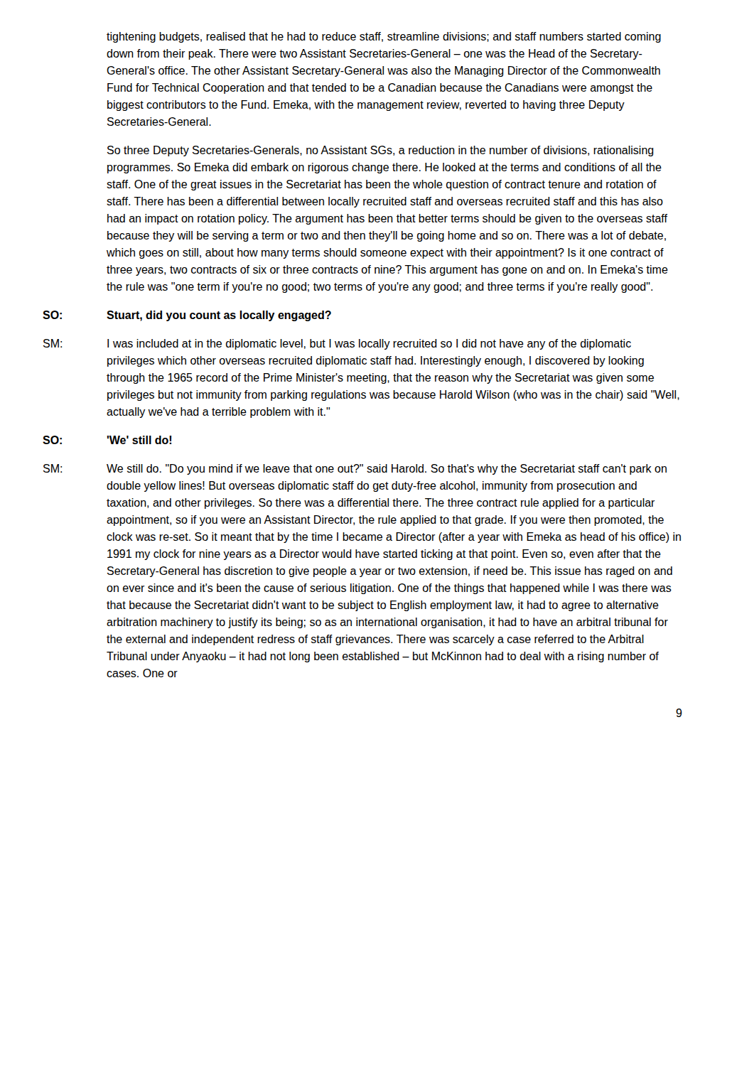tightening budgets, realised that he had to reduce staff, streamline divisions; and staff numbers started coming down from their peak. There were two Assistant Secretaries-General – one was the Head of the Secretary-General's office. The other Assistant Secretary-General was also the Managing Director of the Commonwealth Fund for Technical Cooperation and that tended to be a Canadian because the Canadians were amongst the biggest contributors to the Fund. Emeka, with the management review, reverted to having three Deputy Secretaries-General.
So three Deputy Secretaries-Generals, no Assistant SGs, a reduction in the number of divisions, rationalising programmes. So Emeka did embark on rigorous change there. He looked at the terms and conditions of all the staff. One of the great issues in the Secretariat has been the whole question of contract tenure and rotation of staff. There has been a differential between locally recruited staff and overseas recruited staff and this has also had an impact on rotation policy. The argument has been that better terms should be given to the overseas staff because they will be serving a term or two and then they'll be going home and so on. There was a lot of debate, which goes on still, about how many terms should someone expect with their appointment? Is it one contract of three years, two contracts of six or three contracts of nine? This argument has gone on and on. In Emeka's time the rule was "one term if you're no good; two terms of you're any good; and three terms if you're really good".
SO:
Stuart, did you count as locally engaged?
SM:
I was included at in the diplomatic level, but I was locally recruited so I did not have any of the diplomatic privileges which other overseas recruited diplomatic staff had. Interestingly enough, I discovered by looking through the 1965 record of the Prime Minister's meeting, that the reason why the Secretariat was given some privileges but not immunity from parking regulations was because Harold Wilson (who was in the chair) said "Well, actually we've had a terrible problem with it."
SO:
'We' still do!
SM:
We still do. "Do you mind if we leave that one out?" said Harold. So that's why the Secretariat staff can't park on double yellow lines! But overseas diplomatic staff do get duty-free alcohol, immunity from prosecution and taxation, and other privileges. So there was a differential there. The three contract rule applied for a particular appointment, so if you were an Assistant Director, the rule applied to that grade. If you were then promoted, the clock was re-set. So it meant that by the time I became a Director (after a year with Emeka as head of his office) in 1991 my clock for nine years as a Director would have started ticking at that point. Even so, even after that the Secretary-General has discretion to give people a year or two extension, if need be. This issue has raged on and on ever since and it's been the cause of serious litigation. One of the things that happened while I was there was that because the Secretariat didn't want to be subject to English employment law, it had to agree to alternative arbitration machinery to justify its being; so as an international organisation, it had to have an arbitral tribunal for the external and independent redress of staff grievances. There was scarcely a case referred to the Arbitral Tribunal under Anyaoku – it had not long been established – but McKinnon had to deal with a rising number of cases. One or
9